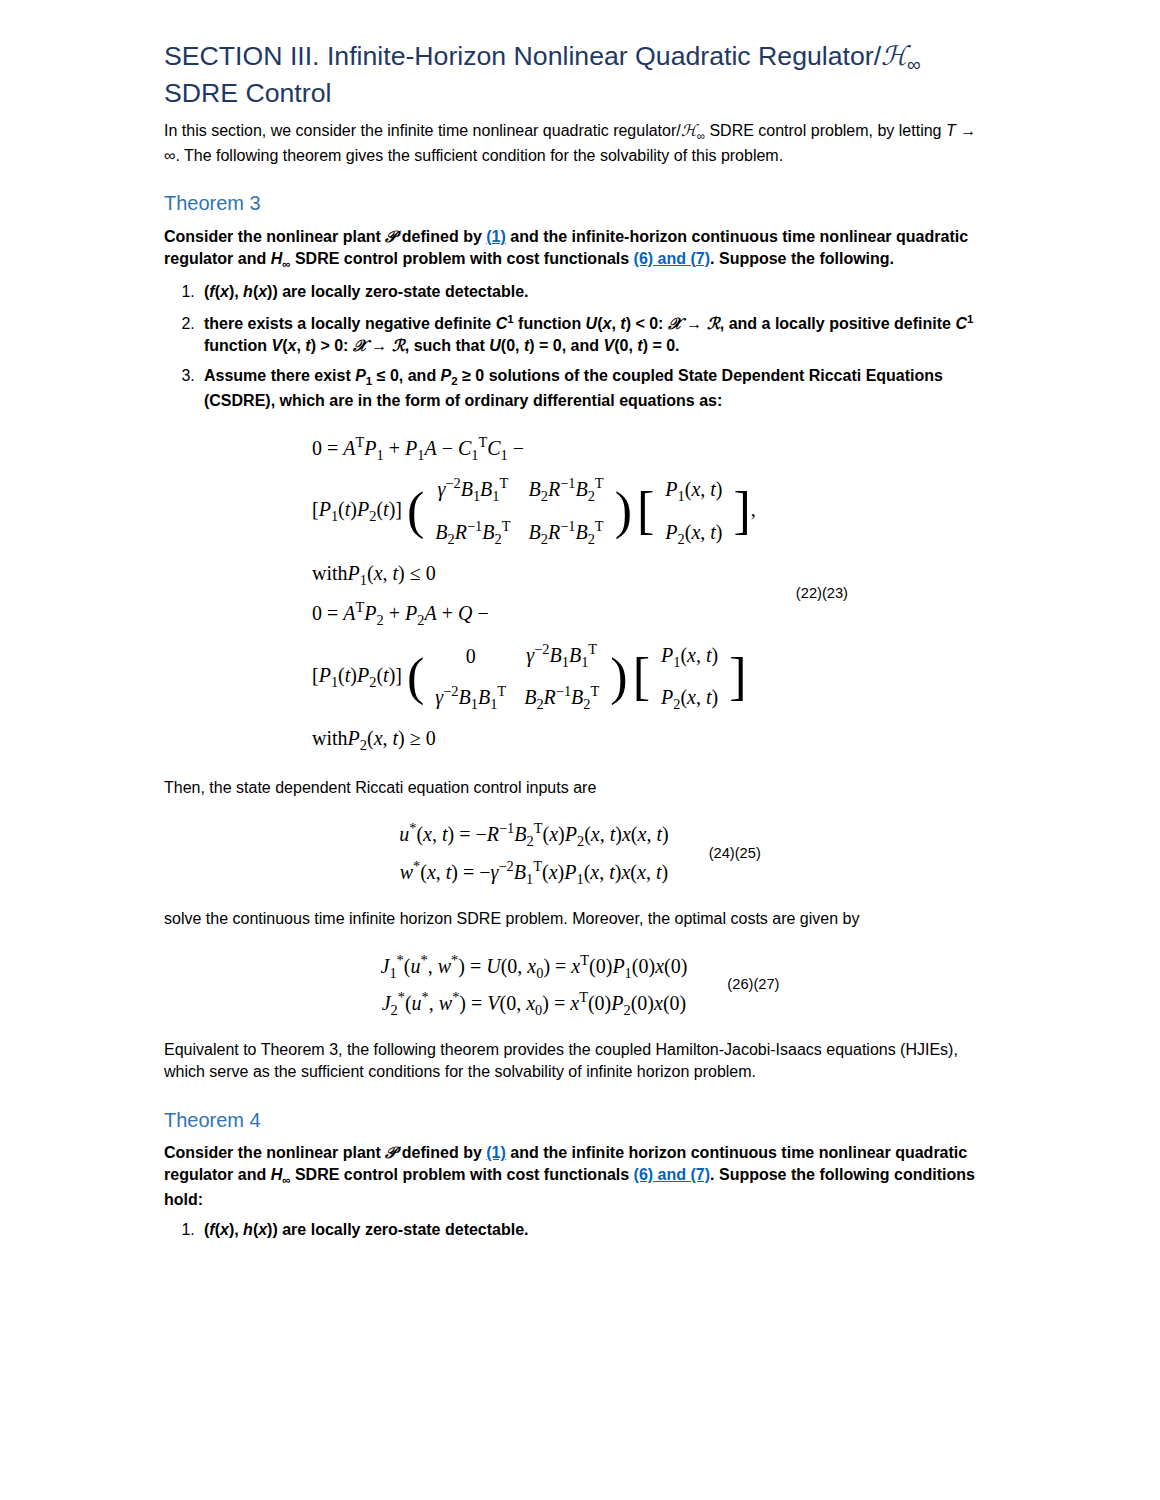SECTION III. Infinite-Horizon Nonlinear Quadratic Regulator/ℋ∞ SDRE Control
In this section, we consider the infinite time nonlinear quadratic regulator/ℋ∞ SDRE control problem, by letting T → ∞. The following theorem gives the sufficient condition for the solvability of this problem.
Theorem 3
Consider the nonlinear plant 𝒫 defined by (1) and the infinite-horizon continuous time nonlinear quadratic regulator and H∞ SDRE control problem with cost functionals (6) and (7). Suppose the following.
(f(x), h(x)) are locally zero-state detectable.
there exists a locally negative definite C1 function U(x, t) < 0: 𝒳 → ℛ, and a locally positive definite C1 function V(x, t) > 0: 𝒳 → ℛ, such that U(0, t) = 0, and V(0, t) = 0.
Assume there exist P1 ≤ 0, and P2 ≥ 0 solutions of the coupled State Dependent Riccati Equations (CSDRE), which are in the form of ordinary differential equations as:
0 = ATP1 + P1A − C1TC1 −
[P1(t)P2(t)] (
| γ −2 B 1 B 1 T | B 2 R −1 B 2 T |
| B 2 R −1 B 2 T | B 2 R −1 B 2 T |
) [
| P 1 ( x , t ) |
| P 2 ( x , t ) |
],
withP1(x, t) ≤ 0
0 = ATP2 + P2A + Q −
[P1(t)P2(t)] (
| 0 | γ −2 B 1 B 1 T |
| γ −2 B 1 B 1 T | B 2 R −1 B 2 T |
) [
| P 1 ( x , t ) |
| P 2 ( x , t ) |
]
withP2(x, t) ≥ 0
(22)(23)
Then, the state dependent Riccati equation control inputs are
u*(x, t) = −R−1B2T(x)P2(x, t)x(x, t)
w*(x, t) = −γ−2B1T(x)P1(x, t)x(x, t)
(24)(25)
solve the continuous time infinite horizon SDRE problem. Moreover, the optimal costs are given by
J1*(u*, w*) = U(0, x0) = xT(0)P1(0)x(0)
J2*(u*, w*) = V(0, x0) = xT(0)P2(0)x(0)
(26)(27)
Equivalent to Theorem 3, the following theorem provides the coupled Hamilton-Jacobi-Isaacs equations (HJIEs), which serve as the sufficient conditions for the solvability of infinite horizon problem.
Theorem 4
Consider the nonlinear plant 𝒫 defined by (1) and the infinite horizon continuous time nonlinear quadratic regulator and H∞ SDRE control problem with cost functionals (6) and (7). Suppose the following conditions hold:
(f(x), h(x)) are locally zero-state detectable.